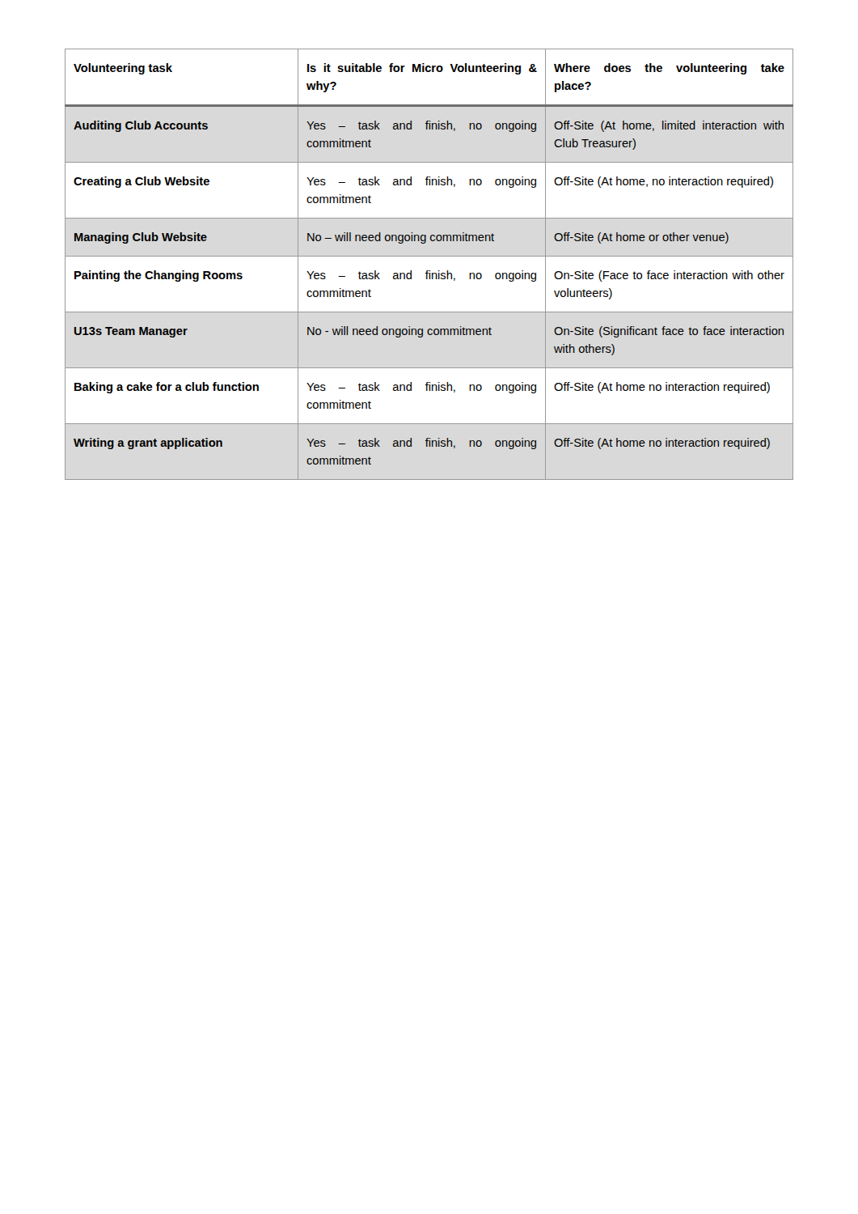| Volunteering task | Is it suitable for Micro Volunteering & why? | Where does the volunteering take place? |
| --- | --- | --- |
| Auditing Club Accounts | Yes – task and finish, no ongoing commitment | Off-Site (At home, limited interaction with Club Treasurer) |
| Creating a Club Website | Yes – task and finish, no ongoing commitment | Off-Site (At home, no interaction required) |
| Managing Club Website | No – will need ongoing commitment | Off-Site (At home or other venue) |
| Painting the Changing Rooms | Yes – task and finish, no ongoing commitment | On-Site (Face to face interaction with other volunteers) |
| U13s Team Manager | No - will need ongoing commitment | On-Site (Significant face to face interaction with others) |
| Baking a cake for a club function | Yes – task and finish, no ongoing commitment | Off-Site (At home no interaction required) |
| Writing a grant application | Yes – task and finish, no ongoing commitment | Off-Site (At home no interaction required) |